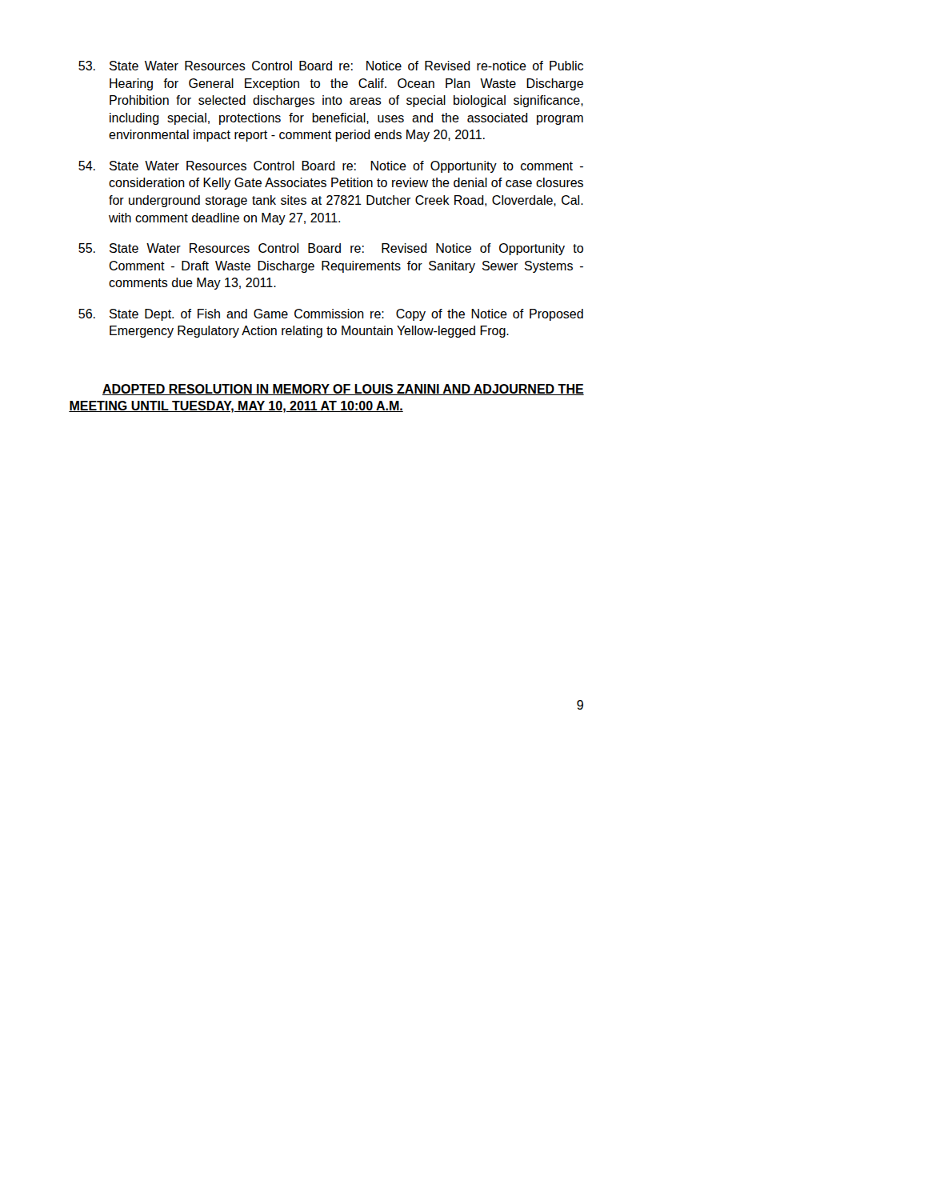53. State Water Resources Control Board re: Notice of Revised re-notice of Public Hearing for General Exception to the Calif. Ocean Plan Waste Discharge Prohibition for selected discharges into areas of special biological significance, including special, protections for beneficial, uses and the associated program environmental impact report - comment period ends May 20, 2011.
54. State Water Resources Control Board re: Notice of Opportunity to comment - consideration of Kelly Gate Associates Petition to review the denial of case closures for underground storage tank sites at 27821 Dutcher Creek Road, Cloverdale, Cal. with comment deadline on May 27, 2011.
55. State Water Resources Control Board re: Revised Notice of Opportunity to Comment - Draft Waste Discharge Requirements for Sanitary Sewer Systems - comments due May 13, 2011.
56. State Dept. of Fish and Game Commission re: Copy of the Notice of Proposed Emergency Regulatory Action relating to Mountain Yellow-legged Frog.
ADOPTED RESOLUTION IN MEMORY OF LOUIS ZANINI AND ADJOURNED THE MEETING UNTIL TUESDAY, MAY 10, 2011 AT 10:00 A.M.
9